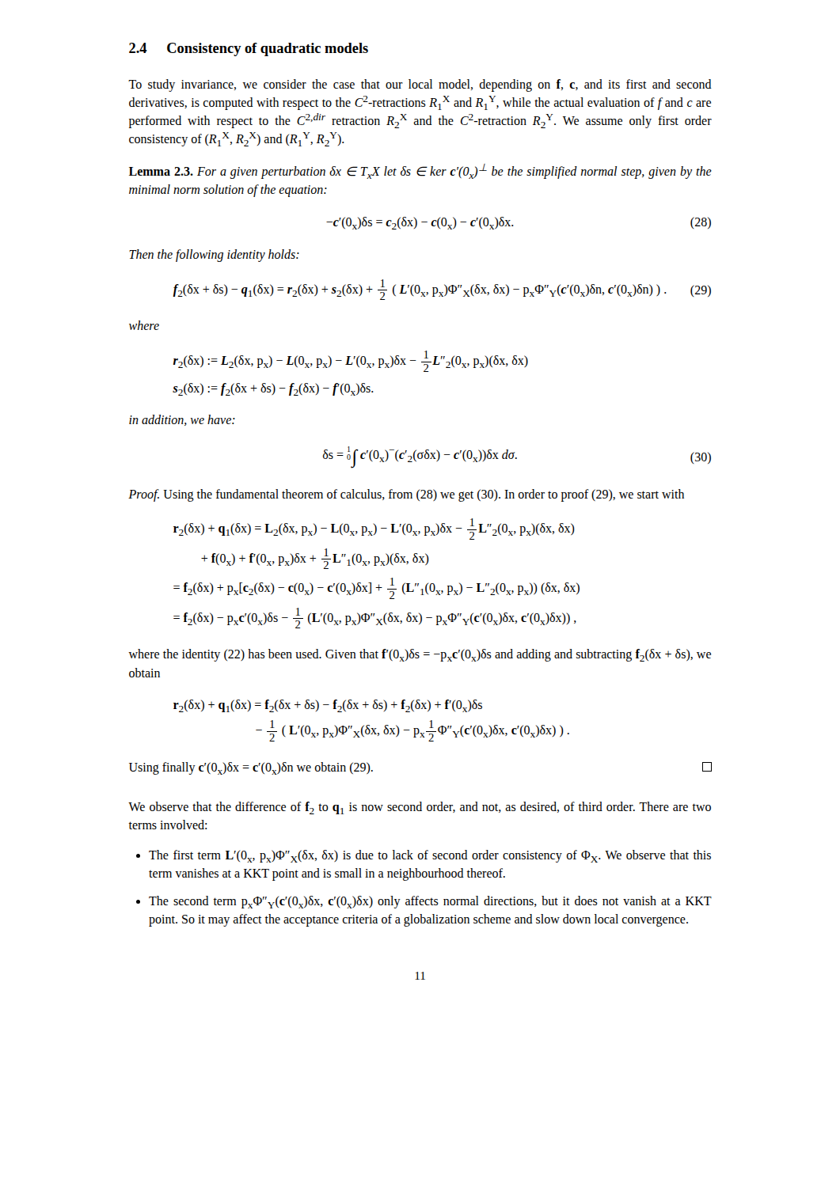2.4 Consistency of quadratic models
To study invariance, we consider the case that our local model, depending on f, c, and its first and second derivatives, is computed with respect to the C2-retractions R1X and R1Y, while the actual evaluation of f and c are performed with respect to the C2,dir retraction R2X and the C2-retraction R2Y. We assume only first order consistency of (R1X, R2X) and (R1Y, R2Y).
Lemma 2.3. For a given perturbation δx ∈ TxX let δs ∈ ker c′(0x)⊥ be the simplified normal step, given by the minimal norm solution of the equation:
−c′(0x)δs = c2(δx) − c(0x) − c′(0x)δx. (28)
Then the following identity holds:
f2(δx + δs) − q1(δx) = r2(δx) + s2(δx) + 12 ( L′(0x, px)Φ″X(δx, δx) − pxΦ″Y(c′(0x)δn, c′(0x)δn) ) . (29)
where
r2(δx) := L2(δx, px) − L(0x, px) − L′(0x, px)δx − 12 L″2(0x, px)(δx, δx) s2(δx) := f2(δx + δs) − f2(δx) − f′(0x)δs.
in addition, we have:
δs = 10∫ c′(0x)−(c′2(σδx) − c′(0x))δx dσ. (30)
Proof. Using the fundamental theorem of calculus, from (28) we get (30). In order to proof (29), we start with
r2(δx) + q1(δx) = L2(δx, px) − L(0x, px) − L′(0x, px)δx − 12 L″2(0x, px)(δx, δx) + f(0x) + f′(0x, px)δx + 12 L″1(0x, px)(δx, δx) = f2(δx) + px[c2(δx) − c(0x) − c′(0x)δx] + 12 (L″1(0x, px) − L″2(0x, px)) (δx, δx) = f2(δx) − pxc′(0x)δs − 12 (L′(0x, px)Φ″X(δx, δx) − pxΦ″Y(c′(0x)δx, c′(0x)δx)) ,
where the identity (22) has been used. Given that f′(0x)δs = −pxc′(0x)δs and adding and subtracting f2(δx + δs), we obtain
r2(δx) + q1(δx) = f2(δx + δs) − f2(δx + δs) + f2(δx) + f′(0x)δs − 12 ( L′(0x, px)Φ″X(δx, δx) − px12 Φ″Y(c′(0x)δx, c′(0x)δx) ) .
Using finally c′(0x)δx = c′(0x)δn we obtain (29).
We observe that the difference of f2 to q1 is now second order, and not, as desired, of third order. There are two terms involved:
The first term L′(0x, px)Φ″X(δx, δx) is due to lack of second order consistency of ΦX. We observe that this term vanishes at a KKT point and is small in a neighbourhood thereof.
The second term pxΦ″Y(c′(0x)δx, c′(0x)δx) only affects normal directions, but it does not vanish at a KKT point. So it may affect the acceptance criteria of a globalization scheme and slow down local convergence.
11